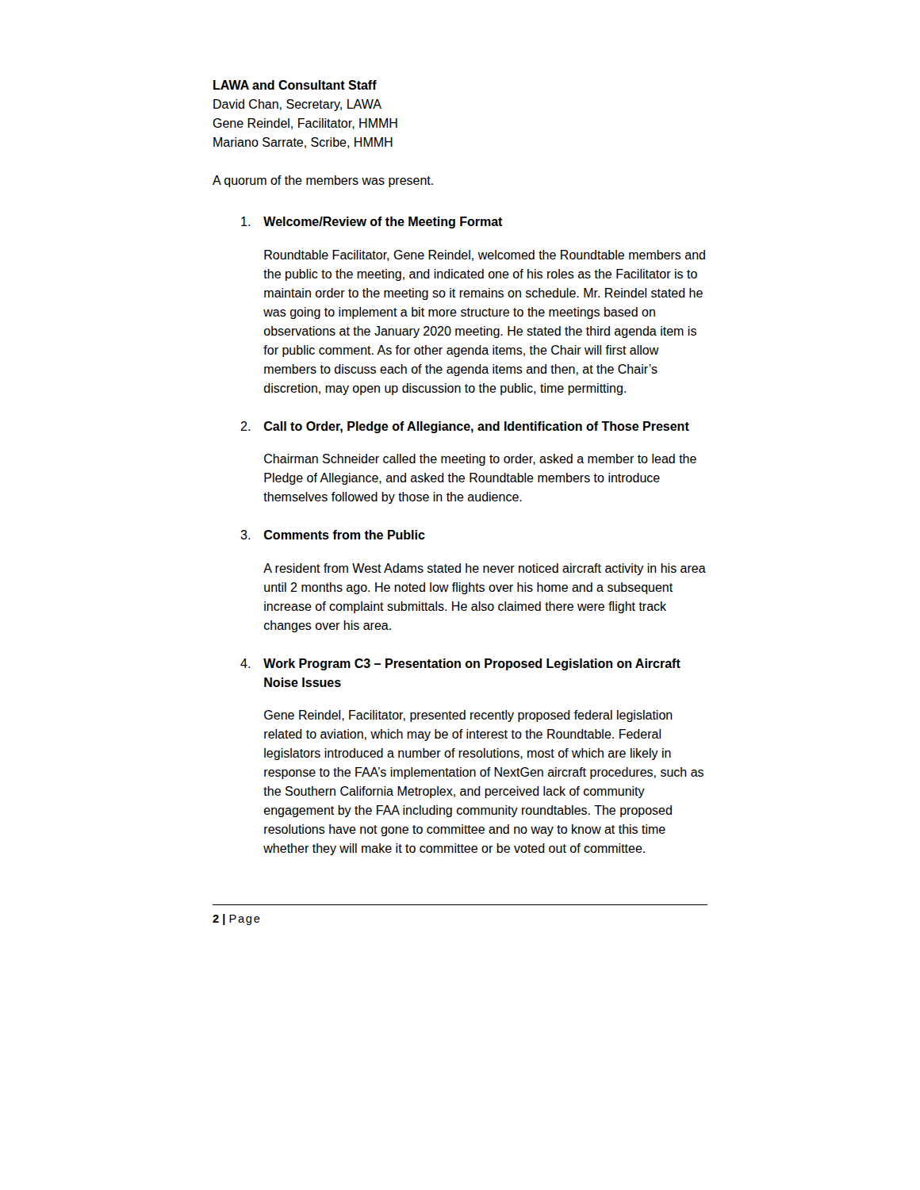LAWA and Consultant Staff
David Chan, Secretary, LAWA
Gene Reindel, Facilitator, HMMH
Mariano Sarrate, Scribe, HMMH
A quorum of the members was present.
Welcome/Review of the Meeting Format
Roundtable Facilitator, Gene Reindel, welcomed the Roundtable members and the public to the meeting, and indicated one of his roles as the Facilitator is to maintain order to the meeting so it remains on schedule. Mr. Reindel stated he was going to implement a bit more structure to the meetings based on observations at the January 2020 meeting. He stated the third agenda item is for public comment. As for other agenda items, the Chair will first allow members to discuss each of the agenda items and then, at the Chair’s discretion, may open up discussion to the public, time permitting.
Call to Order, Pledge of Allegiance, and Identification of Those Present
Chairman Schneider called the meeting to order, asked a member to lead the Pledge of Allegiance, and asked the Roundtable members to introduce themselves followed by those in the audience.
Comments from the Public
A resident from West Adams stated he never noticed aircraft activity in his area until 2 months ago. He noted low flights over his home and a subsequent increase of complaint submittals. He also claimed there were flight track changes over his area.
Work Program C3 – Presentation on Proposed Legislation on Aircraft Noise Issues
Gene Reindel, Facilitator, presented recently proposed federal legislation related to aviation, which may be of interest to the Roundtable. Federal legislators introduced a number of resolutions, most of which are likely in response to the FAA’s implementation of NextGen aircraft procedures, such as the Southern California Metroplex, and perceived lack of community engagement by the FAA including community roundtables. The proposed resolutions have not gone to committee and no way to know at this time whether they will make it to committee or be voted out of committee.
2 | Page